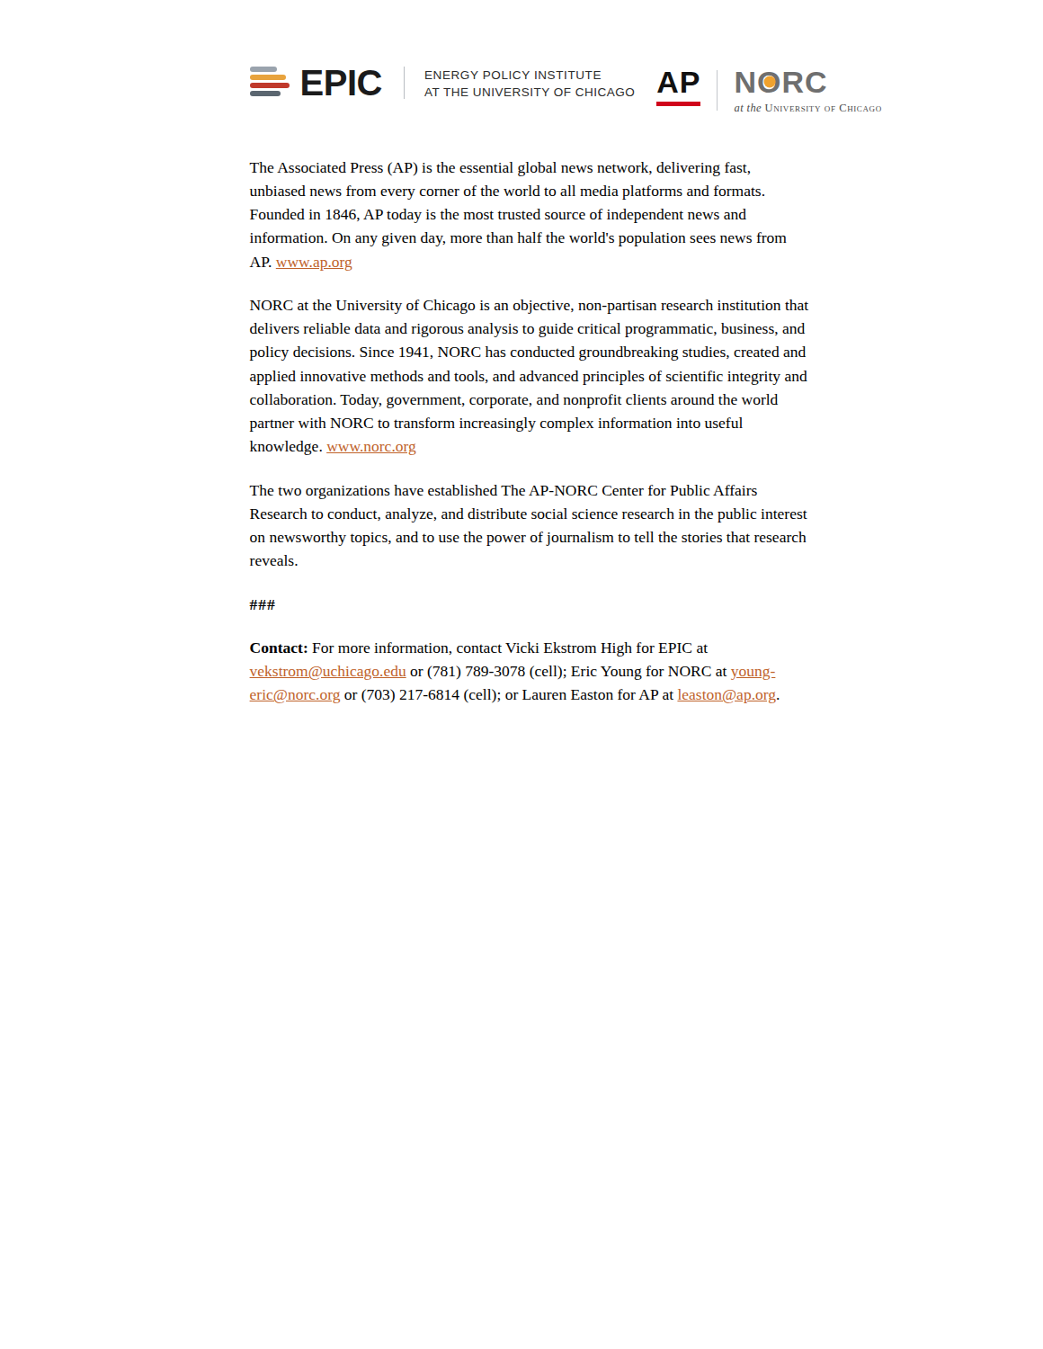EPIC
Energy Policy Institute
at the University of Chicago
AP
NORC
at the University of Chicago
The Associated Press (AP) is the essential global news network, delivering fast, unbiased news from every corner of the world to all media platforms and formats. Founded in 1846, AP today is the most trusted source of independent news and information. On any given day, more than half the world's population sees news from AP. www.ap.org
NORC at the University of Chicago is an objective, non-partisan research institution that delivers reliable data and rigorous analysis to guide critical programmatic, business, and policy decisions. Since 1941, NORC has conducted groundbreaking studies, created and applied innovative methods and tools, and advanced principles of scientific integrity and collaboration. Today, government, corporate, and nonprofit clients around the world partner with NORC to transform increasingly complex information into useful knowledge. www.norc.org
The two organizations have established The AP-NORC Center for Public Affairs Research to conduct, analyze, and distribute social science research in the public interest on newsworthy topics, and to use the power of journalism to tell the stories that research reveals.
###
Contact: For more information, contact Vicki Ekstrom High for EPIC at vekstrom@uchicago.edu or (781) 789-3078 (cell); Eric Young for NORC at young-eric@norc.org or (703) 217-6814 (cell); or Lauren Easton for AP at leaston@ap.org.